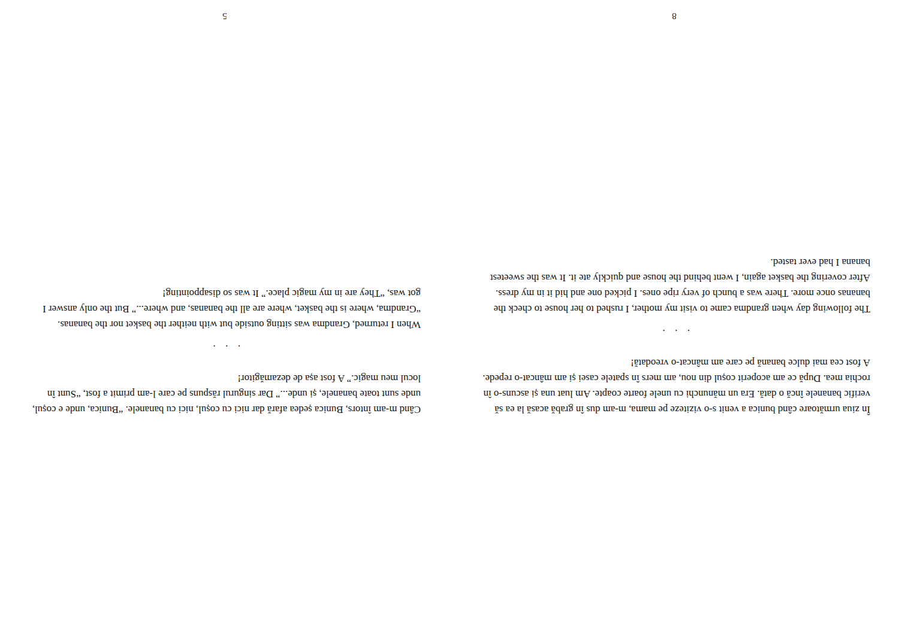În ziua următoare când bunica a venit s-o viziteze pe mama, m-am dus în grabă acasă la ea să verific bananele încă o dată. Era un mănunchi cu unele foarte coapte. Am luat una și ascuns-o în rochia mea. După ce am acoperit coșul din nou, am mers în spatele casei și am mâncat-o repede. A fost cea mai dulce banană pe care am mâncat-o vreodată!
. . .
The following day when grandma came to visit my mother, I rushed to her house to check the bananas once more. There was a bunch of very ripe ones. I picked one and hid it in my dress. After covering the basket again, I went behind the house and quickly ate it. It was the sweetest banana I had ever tasted.
8
Când m-am întors, Bunica ședea afară dar nici cu coșul, nici cu bananele. “Bunica, unde e coșul, unde sunt toate bananele, și unde...” Dar singurul răspuns pe care l-am primit a fost, “Sunt în locul meu magic.” A fost așa de dezamăgitor!
. . .
When I returned, Grandma was sitting outside but with neither the basket nor the bananas. “Grandma, where is the basket, where are all the bananas, and where...” But the only answer I got was, “They are in my magic place.” It was so disappointing!
5